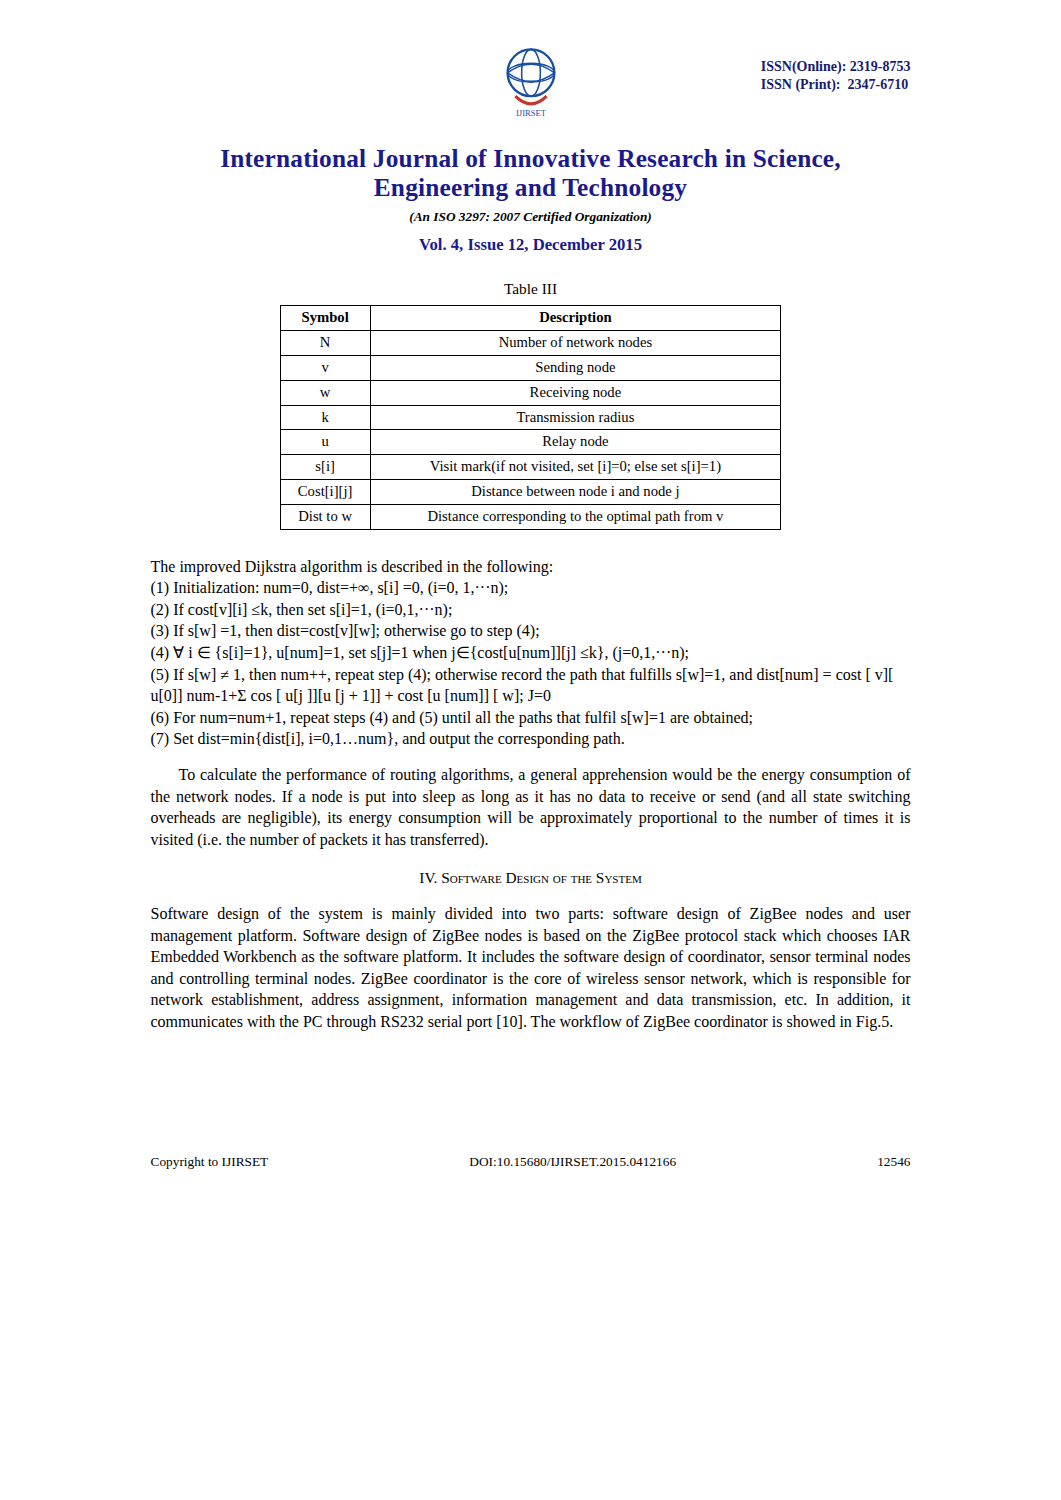ISSN(Online): 2319-8753
ISSN (Print): 2347-6710
IJIRSET
International Journal of Innovative Research in Science,
Engineering and Technology
(An ISO 3297: 2007 Certified Organization)
Vol. 4, Issue 12, December 2015
Table III
| Symbol | Description |
| --- | --- |
| N | Number of network nodes |
| v | Sending node |
| w | Receiving node |
| k | Transmission radius |
| u | Relay node |
| s[i] | Visit mark(if not visited, set [i]=0; else set s[i]=1) |
| Cost[i][j] | Distance between node i and node j |
| Dist to w | Distance corresponding to the optimal path from v |
The improved Dijkstra algorithm is described in the following:
(1) Initialization: num=0, dist=+∞, s[i] =0, (i=0, 1,···n);
(2) If cost[v][i] ≤k, then set s[i]=1, (i=0,1,···n);
(3) If s[w] =1, then dist=cost[v][w]; otherwise go to step (4);
(4) ∀ i ∈ {s[i]=1}, u[num]=1, set s[j]=1 when j∈{cost[u[num]][j] ≤k}, (j=0,1,···n);
(5) If s[w] ≠ 1, then num++, repeat step (4); otherwise record the path that fulfills s[w]=1, and dist[num] = cost [ v][ u[0]] num-1+Σ cos [ u[j ]][u [j + 1]] + cost [u [num]] [ w]; J=0
(6) For num=num+1, repeat steps (4) and (5) until all the paths that fulfil s[w]=1 are obtained;
(7) Set dist=min{dist[i], i=0,1…num}, and output the corresponding path.
To calculate the performance of routing algorithms, a general apprehension would be the energy consumption of the network nodes. If a node is put into sleep as long as it has no data to receive or send (and all state switching overheads are negligible), its energy consumption will be approximately proportional to the number of times it is visited (i.e. the number of packets it has transferred).
IV. Software Design of the System
Software design of the system is mainly divided into two parts: software design of ZigBee nodes and user management platform. Software design of ZigBee nodes is based on the ZigBee protocol stack which chooses IAR Embedded Workbench as the software platform. It includes the software design of coordinator, sensor terminal nodes and controlling terminal nodes. ZigBee coordinator is the core of wireless sensor network, which is responsible for network establishment, address assignment, information management and data transmission, etc. In addition, it communicates with the PC through RS232 serial port [10]. The workflow of ZigBee coordinator is showed in Fig.5.
Copyright to IJIRSET
DOI:10.15680/IJIRSET.2015.0412166
12546